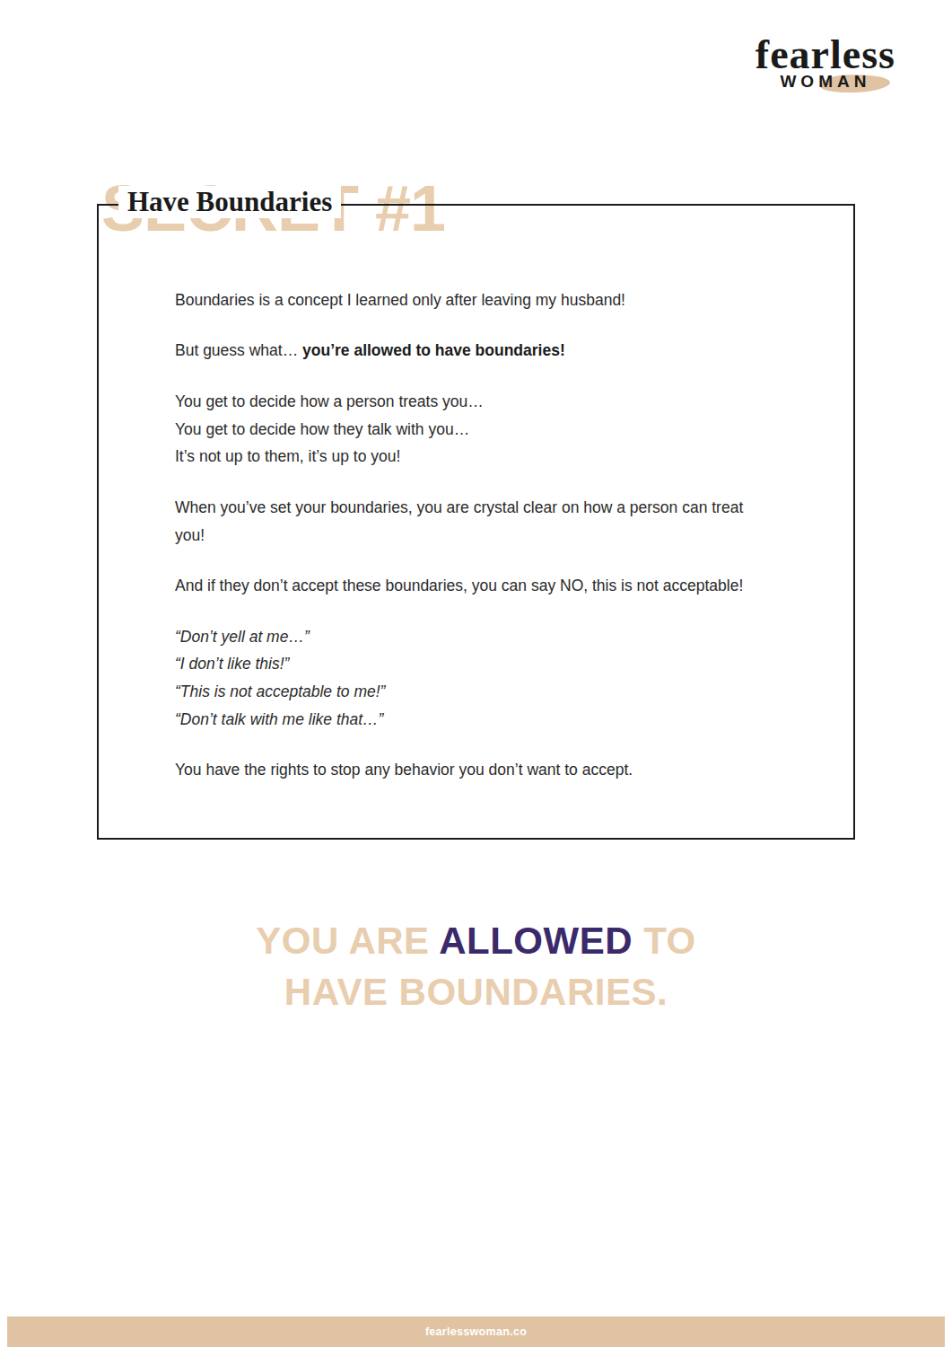fearless WOMAN
SECRET #1
Have Boundaries
Boundaries is a concept I learned only after leaving my husband!
But guess what… you’re allowed to have boundaries!
You get to decide how a person treats you…
You get to decide how they talk with you…
It’s not up to them, it’s up to you!
When you’ve set your boundaries, you are crystal clear on how a person can treat you!
And if they don’t accept these boundaries, you can say NO, this is not acceptable!
“Don’t yell at me…”
“I don’t like this!”
“This is not acceptable to me!”
“Don’t talk with me like that…”
You have the rights to stop any behavior you don’t want to accept.
YOU ARE ALLOWED TO
HAVE BOUNDARIES.
fearlesswoman.co